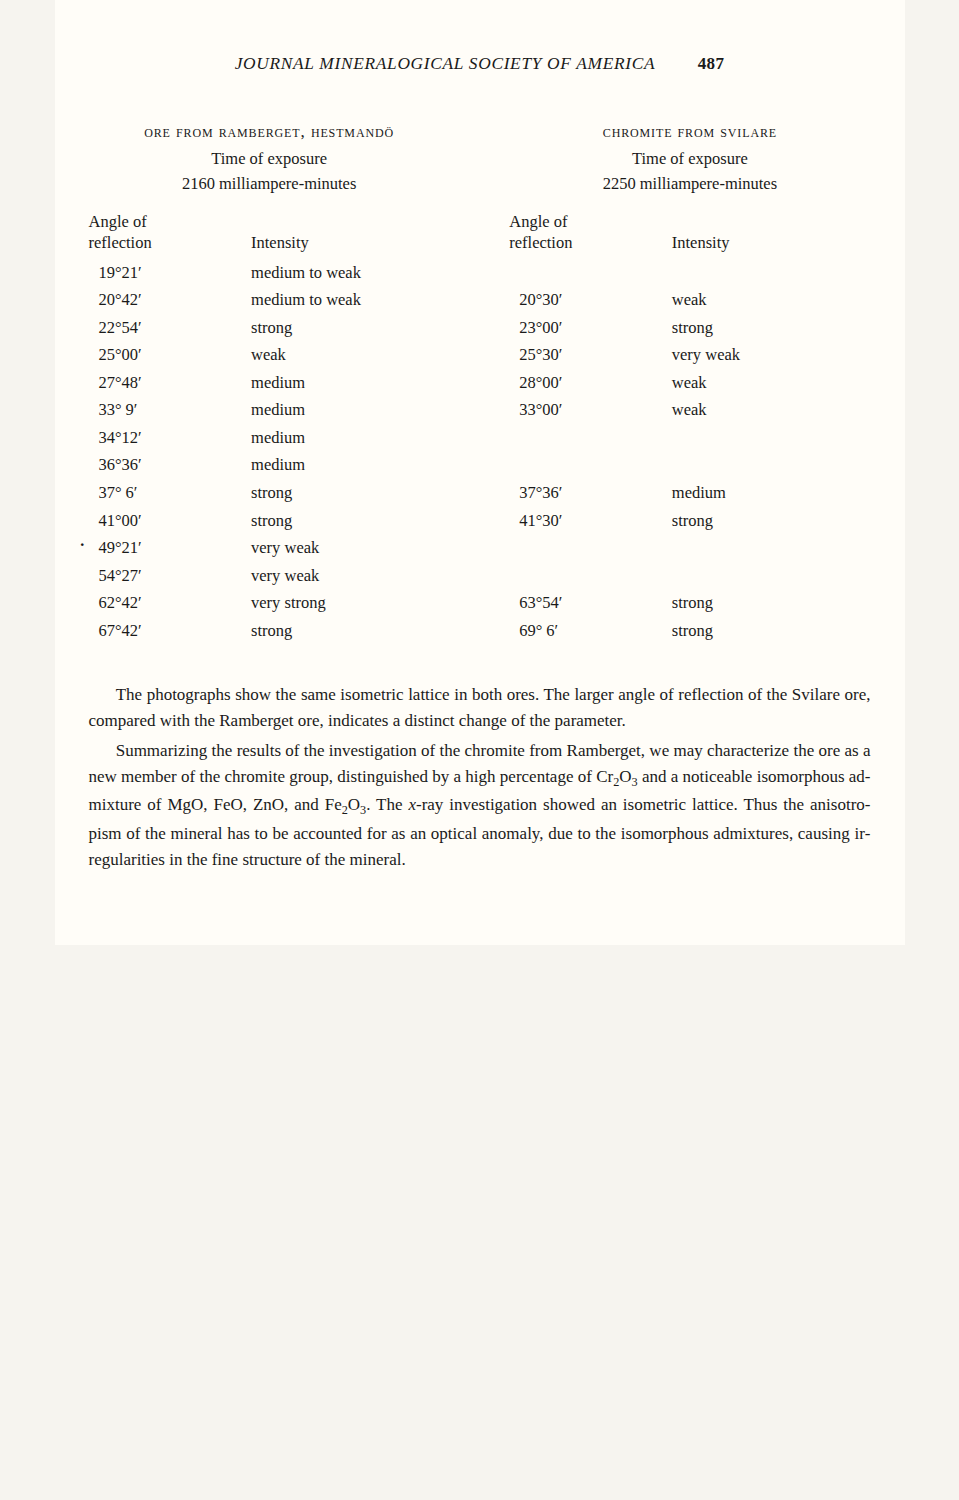JOURNAL MINERALOGICAL SOCIETY OF AMERICA 487
Ore from Ramberget, Hestmandö Time of exposure 2160 milliampere-minutes
Angles of reflection and intensities, ore from Ramberget, Hestmandö
| Angle of reflection | Intensity |
| --- | --- |
| 19°21′ | medium to weak |
| 20°42′ | medium to weak |
| 22°54′ | strong |
| 25°00′ | weak |
| 27°48′ | medium |
| 33° 9′ | medium |
| 34°12′ | medium |
| 36°36′ | medium |
| 37° 6′ | strong |
| 41°00′ | strong |
| 49°21′ | very weak |
| 54°27′ | very weak |
| 62°42′ | very strong |
| 67°42′ | strong |
Chromite from Svilare Time of exposure 2250 milliampere-minutes
Angles of reflection and intensities, chromite from Svilare
| Angle of reflection | Intensity |
| --- | --- |
| 20°30′ | weak |
| 23°00′ | strong |
| 25°30′ | very weak |
| 28°00′ | weak |
| 33°00′ | weak |
| 37°36′ | medium |
| 41°30′ | strong |
| 63°54′ | strong |
| 69° 6′ | strong |
The photographs show the same isometric lattice in both ores. The larger angle of reflection of the Svilare ore, compared with the Ramberget ore, indicates a distinct change of the parameter.
Summarizing the results of the investigation of the chromite from Ramberget, we may characterize the ore as a new member of the chromite group, distinguished by a high percentage of Cr2O3 and a noticeable isomorphous admixture of MgO, FeO, ZnO, and Fe2O3. The x-ray investigation showed an isometric lattice. Thus the anisotropism of the mineral has to be accounted for as an optical anomaly, due to the isomorphous admixtures, causing irregularities in the fine structure of the mineral.